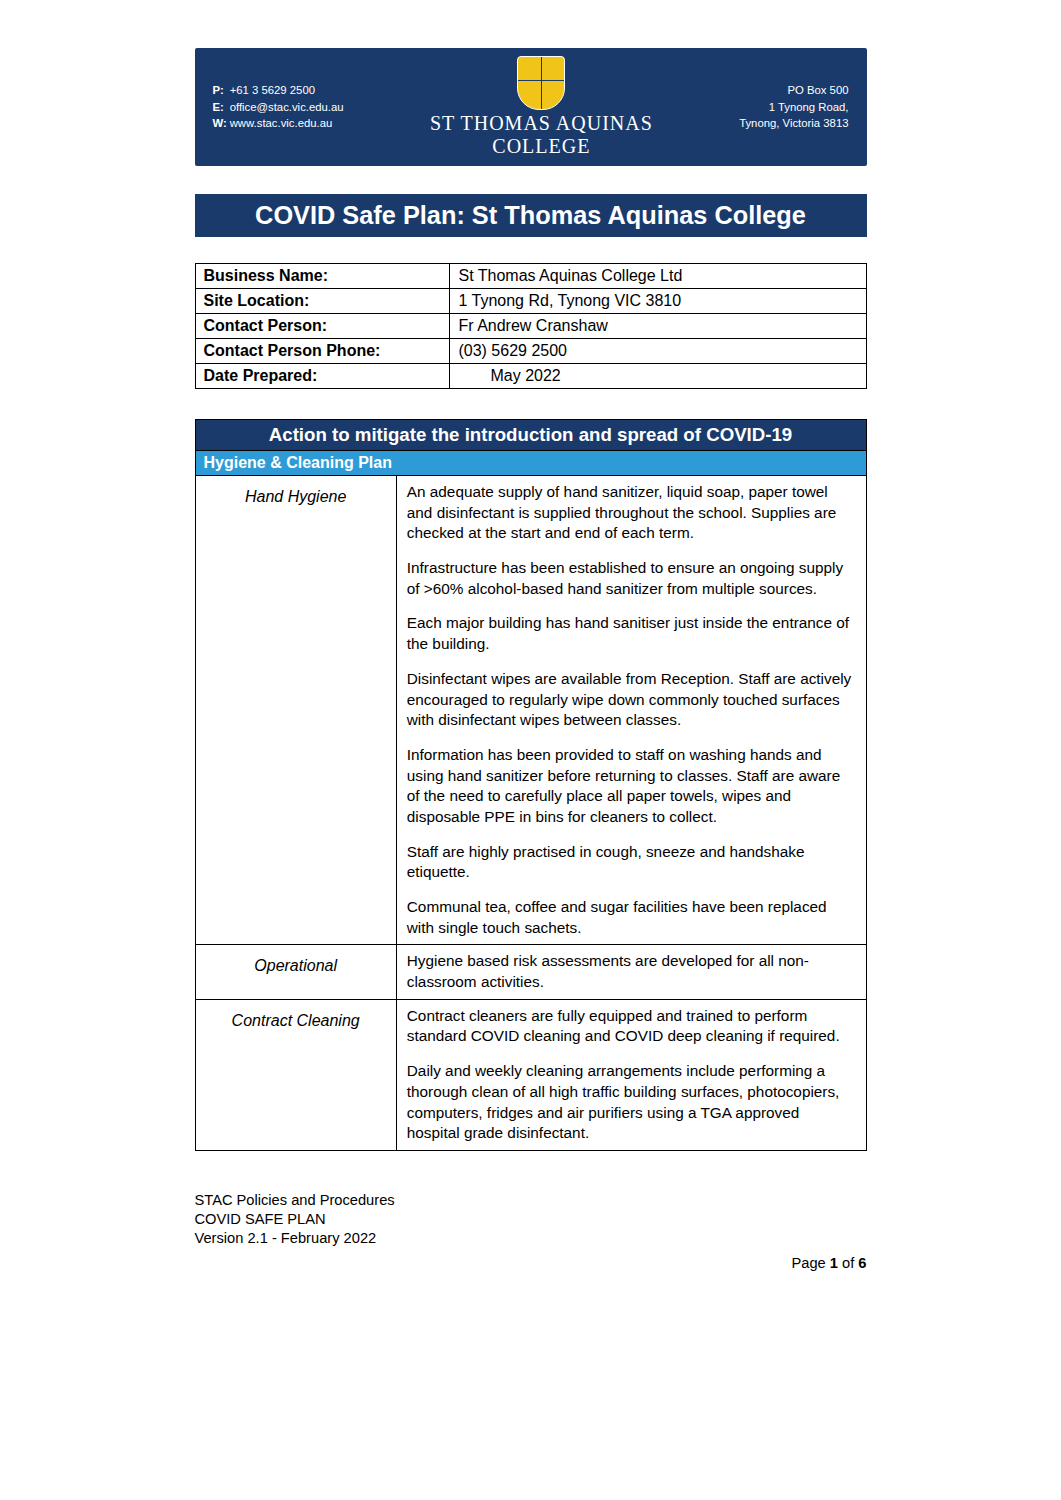P: +61 3 5629 2500
E: office@stac.vic.edu.au
W: www.stac.vic.edu.au
ST THOMAS AQUINAS
COLLEGE
PO Box 500
1 Tynong Road,
Tynong, Victoria 3813
COVID Safe Plan: St Thomas Aquinas College
| Business Name: | St Thomas Aquinas College Ltd |
| Site Location: | 1 Tynong Rd, Tynong VIC 3810 |
| Contact Person: | Fr Andrew Cranshaw |
| Contact Person Phone: | (03) 5629 2500 |
| Date Prepared: | May 2022 |
| Action to mitigate the introduction and spread of COVID-19 |
| --- |
| Hygiene & Cleaning Plan |
| Hand Hygiene | An adequate supply of hand sanitizer, liquid soap, paper towel and disinfectant is supplied throughout the school. Supplies are checked at the start and end of each term. Infrastructure has been established to ensure an ongoing supply of >60% alcohol-based hand sanitizer from multiple sources. Each major building has hand sanitiser just inside the entrance of the building. Disinfectant wipes are available from Reception. Staff are actively encouraged to regularly wipe down commonly touched surfaces with disinfectant wipes between classes. Information has been provided to staff on washing hands and using hand sanitizer before returning to classes. Staff are aware of the need to carefully place all paper towels, wipes and disposable PPE in bins for cleaners to collect. Staff are highly practised in cough, sneeze and handshake etiquette. Communal tea, coffee and sugar facilities have been replaced with single touch sachets. |
| Operational | Hygiene based risk assessments are developed for all non-classroom activities. |
| Contract Cleaning | Contract cleaners are fully equipped and trained to perform standard COVID cleaning and COVID deep cleaning if required. Daily and weekly cleaning arrangements include performing a thorough clean of all high traffic building surfaces, photocopiers, computers, fridges and air purifiers using a TGA approved hospital grade disinfectant. |
STAC Policies and Procedures
COVID SAFE PLAN
Version 2.1 - February 2022
Page 1 of 6